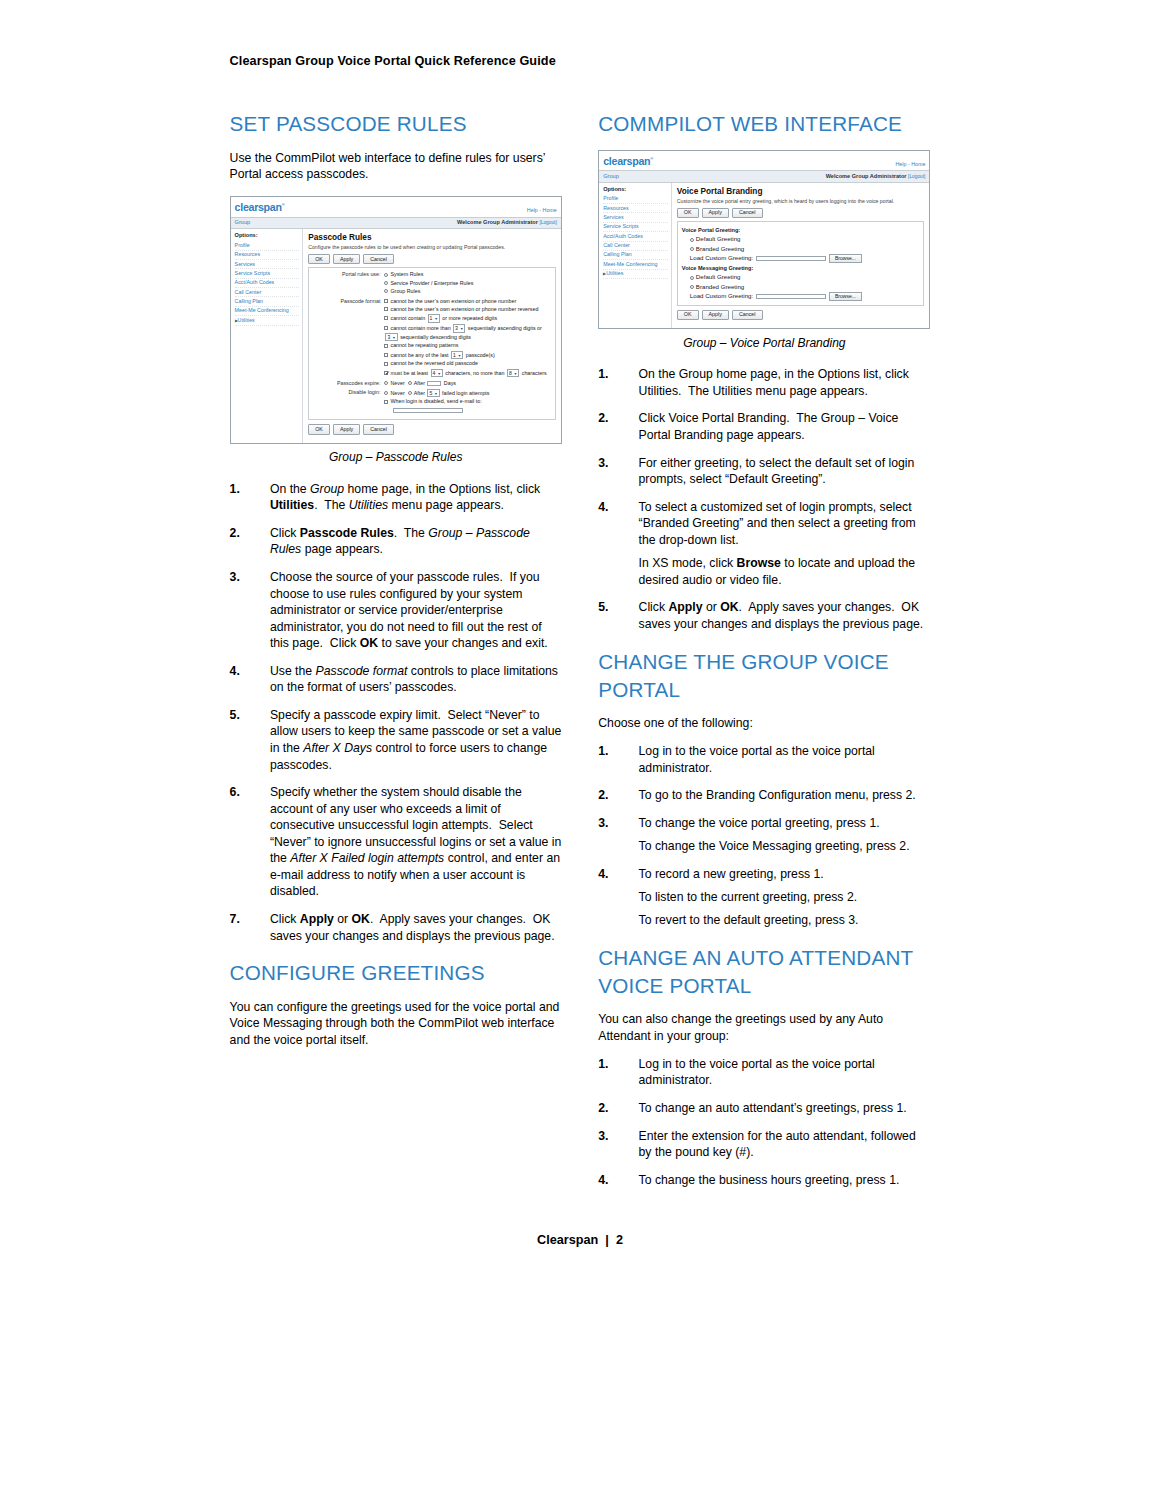Clearspan Group Voice Portal Quick Reference Guide
Set Passcode Rules
Use the CommPilot web interface to define rules for users’ Portal access passcodes.
clearspan®
Help - Home
Group
Welcome Group Administrator [Logout]
Options:
Profile
Resources
Services
Service Scripts
Acct/Auth Codes
Call Center
Calling Plan
Meet-Me Conferencing
Utilities
Passcode Rules
Configure the passcode rules to be used when creating or updating Portal passcodes.
OK Apply Cancel
Portal rules use:
System Rules Service Provider / Enterprise Rules Group Rules
Passcode format
cannot be the user’s own extension or phone number cannot be the user’s own extension or phone number reversed cannot contain 1 or more repeated digits cannot contain more than 3 sequentially ascending digits or 3 sequentially descending digits cannot be repeating patterns cannot be any of the last 1 passcode(s) cannot be the reversed old passcode must be at least 4 characters, no more than 8 characters
Passcodes expire:
Never After Days
Disable login:
Never After 5 failed login attempts When login is disabled, send e-mail to:
OK Apply Cancel
Group – Passcode Rules
On the Group home page, in the Options list, click Utilities. The Utilities menu page appears.
Click Passcode Rules. The Group – Passcode Rules page appears.
Choose the source of your passcode rules. If you choose to use rules configured by your system administrator or service provider/enterprise administrator, you do not need to fill out the rest of this page. Click OK to save your changes and exit.
Use the Passcode format controls to place limitations on the format of users’ passcodes.
Specify a passcode expiry limit. Select “Never” to allow users to keep the same passcode or set a value in the After X Days control to force users to change passcodes.
Specify whether the system should disable the account of any user who exceeds a limit of consecutive unsuccessful login attempts. Select “Never” to ignore unsuccessful logins or set a value in the After X Failed login attempts control, and enter an e-mail address to notify when a user account is disabled.
Click Apply or OK. Apply saves your changes. OK saves your changes and displays the previous page.
Configure Greetings
You can configure the greetings used for the voice portal and Voice Messaging through both the CommPilot web interface and the voice portal itself.
CommPilot Web Interface
clearspan®
Help - Home
Group
Welcome Group Administrator [Logout]
Options:
Profile
Resources
Services
Service Scripts
Acct/Auth Codes
Call Center
Calling Plan
Meet-Me Conferencing
Utilities
Voice Portal Branding
Customize the voice portal entry greeting, which is heard by users logging into the voice portal.
OK Apply Cancel
Voice Portal Greeting:
Default Greeting Branded Greeting Load Custom Greeting: Browse...
Voice Messaging Greeting:
Default Greeting Branded Greeting Load Custom Greeting: Browse...
OK Apply Cancel
Group – Voice Portal Branding
On the Group home page, in the Options list, click Utilities. The Utilities menu page appears.
Click Voice Portal Branding. The Group – Voice Portal Branding page appears.
For either greeting, to select the default set of login prompts, select “Default Greeting”.
To select a customized set of login prompts, select “Branded Greeting” and then select a greeting from the drop-down list.
In XS mode, click Browse to locate and upload the desired audio or video file.
Click Apply or OK. Apply saves your changes. OK saves your changes and displays the previous page.
Change the Group Voice Portal
Choose one of the following:
Log in to the voice portal as the voice portal administrator.
To go to the Branding Configuration menu, press 2.
To change the voice portal greeting, press 1.
To change the Voice Messaging greeting, press 2.
To record a new greeting, press 1.
To listen to the current greeting, press 2.
To revert to the default greeting, press 3.
Change an Auto Attendant Voice Portal
You can also change the greetings used by any Auto Attendant in your group:
Log in to the voice portal as the voice portal administrator.
To change an auto attendant’s greetings, press 1.
Enter the extension for the auto attendant, followed by the pound key (#).
To change the business hours greeting, press 1.
Clearspan | 2